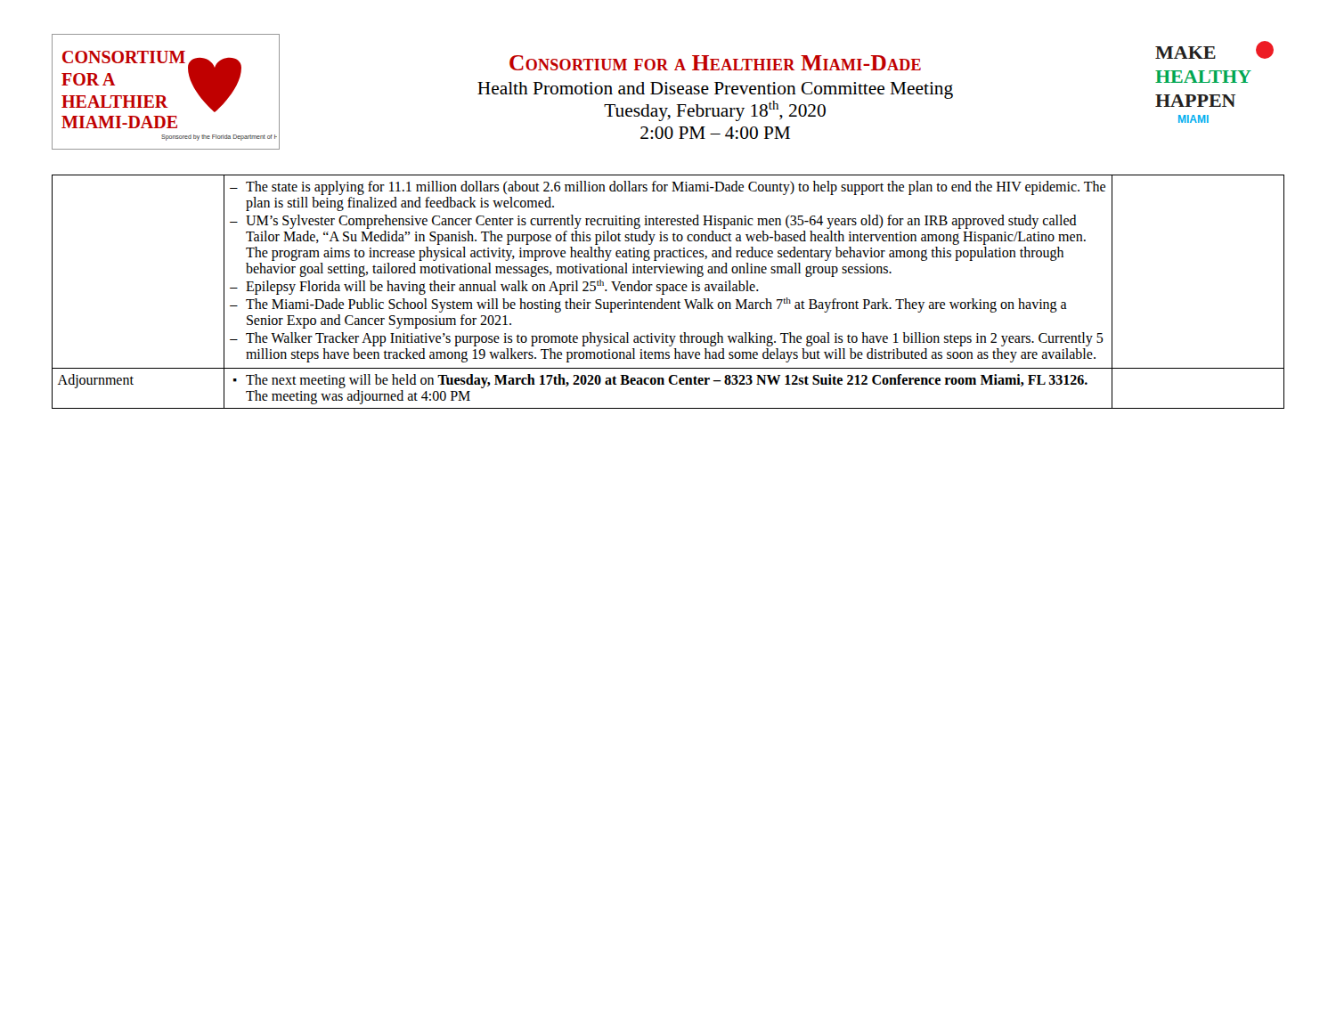Consortium for a Healthier Miami-Dade
Health Promotion and Disease Prevention Committee Meeting
Tuesday, February 18th, 2020
2:00 PM – 4:00 PM
| | The state is applying for 11.1 million dollars (about 2.6 million dollars for Miami-Dade County) to help support the plan to end the HIV epidemic. The plan is still being finalized and feedback is welcomed. UM’s Sylvester Comprehensive Cancer Center is currently recruiting interested Hispanic men (35-64 years old) for an IRB approved study called Tailor Made, “A Su Medida” in Spanish. The purpose of this pilot study is to conduct a web-based health intervention among Hispanic/Latino men. The program aims to increase physical activity, improve healthy eating practices, and reduce sedentary behavior among this population through behavior goal setting, tailored motivational messages, motivational interviewing and online small group sessions. Epilepsy Florida will be having their annual walk on April 25 th . Vendor space is available. The Miami-Dade Public School System will be hosting their Superintendent Walk on March 7 th at Bayfront Park. They are working on having a Senior Expo and Cancer Symposium for 2021. The Walker Tracker App Initiative’s purpose is to promote physical activity through walking. The goal is to have 1 billion steps in 2 years. Currently 5 million steps have been tracked among 19 walkers. The promotional items have had some delays but will be distributed as soon as they are available. | |
| Adjournment | The next meeting will be held on Tuesday, March 17th, 2020 at Beacon Center – 8323 NW 12st Suite 212 Conference room Miami, FL 33126. The meeting was adjourned at 4:00 PM | |